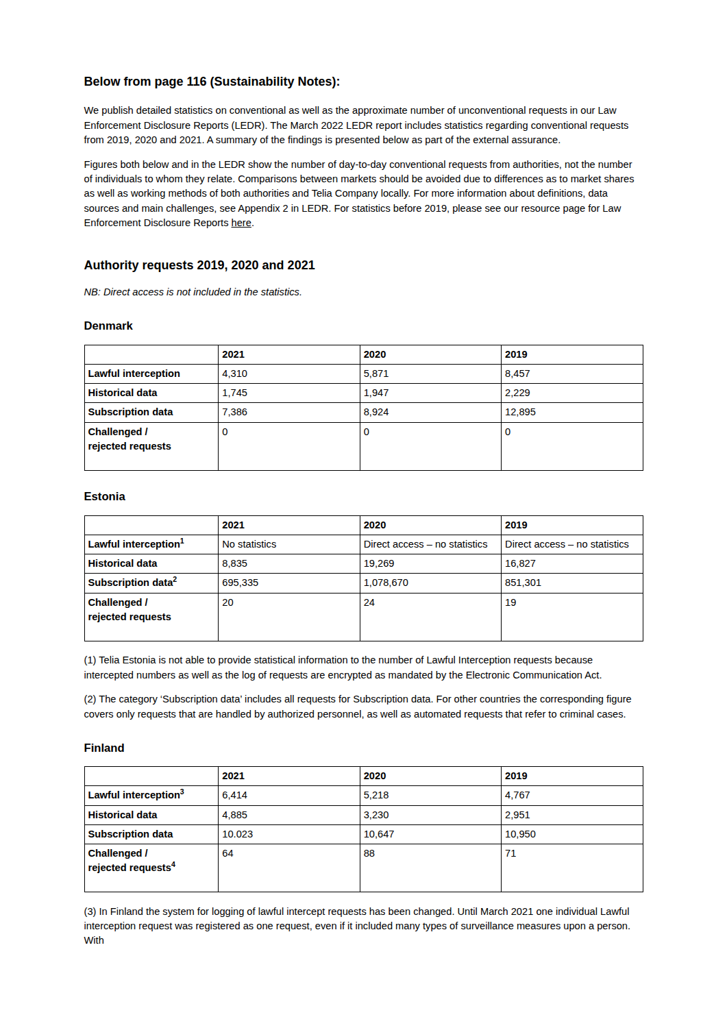Below from page 116 (Sustainability Notes):
We publish detailed statistics on conventional as well as the approximate number of unconventional requests in our Law Enforcement Disclosure Reports (LEDR). The March 2022 LEDR report includes statistics regarding conventional requests from 2019, 2020 and 2021. A summary of the findings is presented below as part of the external assurance.
Figures both below and in the LEDR show the number of day-to-day conventional requests from authorities, not the number of individuals to whom they relate. Comparisons between markets should be avoided due to differences as to market shares as well as working methods of both authorities and Telia Company locally. For more information about definitions, data sources and main challenges, see Appendix 2 in LEDR. For statistics before 2019, please see our resource page for Law Enforcement Disclosure Reports here.
Authority requests 2019, 2020 and 2021
NB: Direct access is not included in the statistics.
Denmark
| | 2021 | 2020 | 2019 |
| --- | --- | --- | --- |
| Lawful interception | 4,310 | 5,871 | 8,457 |
| Historical data | 1,745 | 1,947 | 2,229 |
| Subscription data | 7,386 | 8,924 | 12,895 |
| Challenged / rejected requests | 0 | 0 | 0 |
Estonia
| | 2021 | 2020 | 2019 |
| --- | --- | --- | --- |
| Lawful interception 1 | No statistics | Direct access – no statistics | Direct access – no statistics |
| Historical data | 8,835 | 19,269 | 16,827 |
| Subscription data 2 | 695,335 | 1,078,670 | 851,301 |
| Challenged / rejected requests | 20 | 24 | 19 |
(1) Telia Estonia is not able to provide statistical information to the number of Lawful Interception requests because intercepted numbers as well as the log of requests are encrypted as mandated by the Electronic Communication Act.
(2) The category ‘Subscription data’ includes all requests for Subscription data. For other countries the corresponding figure covers only requests that are handled by authorized personnel, as well as automated requests that refer to criminal cases.
Finland
| | 2021 | 2020 | 2019 |
| --- | --- | --- | --- |
| Lawful interception 3 | 6,414 | 5,218 | 4,767 |
| Historical data | 4,885 | 3,230 | 2,951 |
| Subscription data | 10.023 | 10,647 | 10,950 |
| Challenged / rejected requests 4 | 64 | 88 | 71 |
(3) In Finland the system for logging of lawful intercept requests has been changed. Until March 2021 one individual Lawful interception request was registered as one request, even if it included many types of surveillance measures upon a person. With